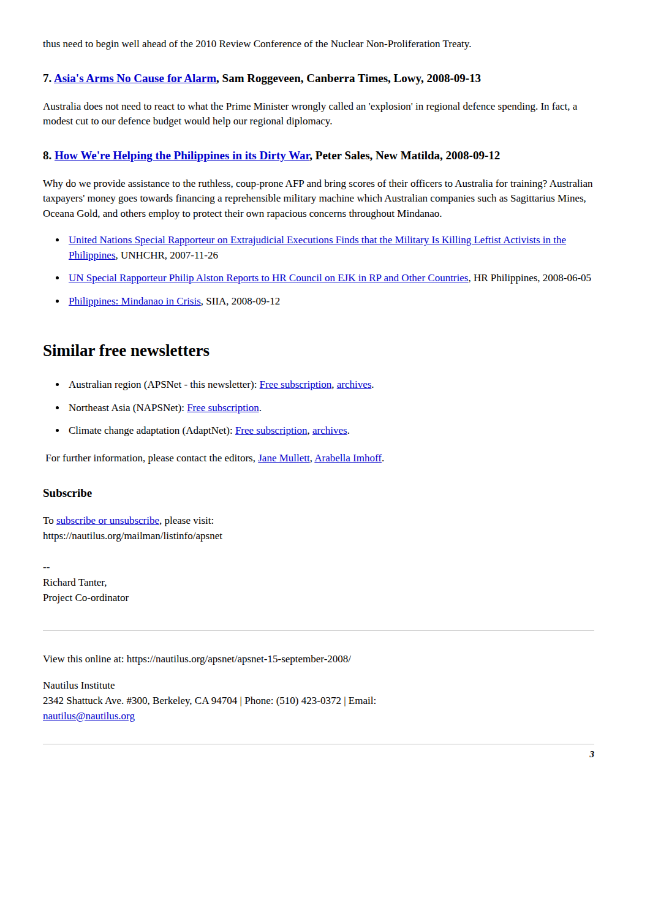thus need to begin well ahead of the 2010 Review Conference of the Nuclear Non-Proliferation Treaty.
7. Asia's Arms No Cause for Alarm, Sam Roggeveen, Canberra Times, Lowy, 2008-09-13
Australia does not need to react to what the Prime Minister wrongly called an 'explosion' in regional defence spending. In fact, a modest cut to our defence budget would help our regional diplomacy.
8. How We're Helping the Philippines in its Dirty War, Peter Sales, New Matilda, 2008-09-12
Why do we provide assistance to the ruthless, coup-prone AFP and bring scores of their officers to Australia for training? Australian taxpayers' money goes towards financing a reprehensible military machine which Australian companies such as Sagittarius Mines, Oceana Gold, and others employ to protect their own rapacious concerns throughout Mindanao.
United Nations Special Rapporteur on Extrajudicial Executions Finds that the Military Is Killing Leftist Activists in the Philippines, UNHCHR, 2007-11-26
UN Special Rapporteur Philip Alston Reports to HR Council on EJK in RP and Other Countries, HR Philippines, 2008-06-05
Philippines: Mindanao in Crisis, SIIA, 2008-09-12
Similar free newsletters
Australian region (APSNet - this newsletter): Free subscription, archives.
Northeast Asia (NAPSNet): Free subscription.
Climate change adaptation (AdaptNet): Free subscription, archives.
For further information, please contact the editors, Jane Mullett, Arabella Imhoff.
Subscribe
To subscribe or unsubscribe, please visit:
https://nautilus.org/mailman/listinfo/apsnet
--
Richard Tanter,
Project Co-ordinator
View this online at: https://nautilus.org/apsnet/apsnet-15-september-2008/
Nautilus Institute
2342 Shattuck Ave. #300, Berkeley, CA 94704 | Phone: (510) 423-0372 | Email:
nautilus@nautilus.org
3